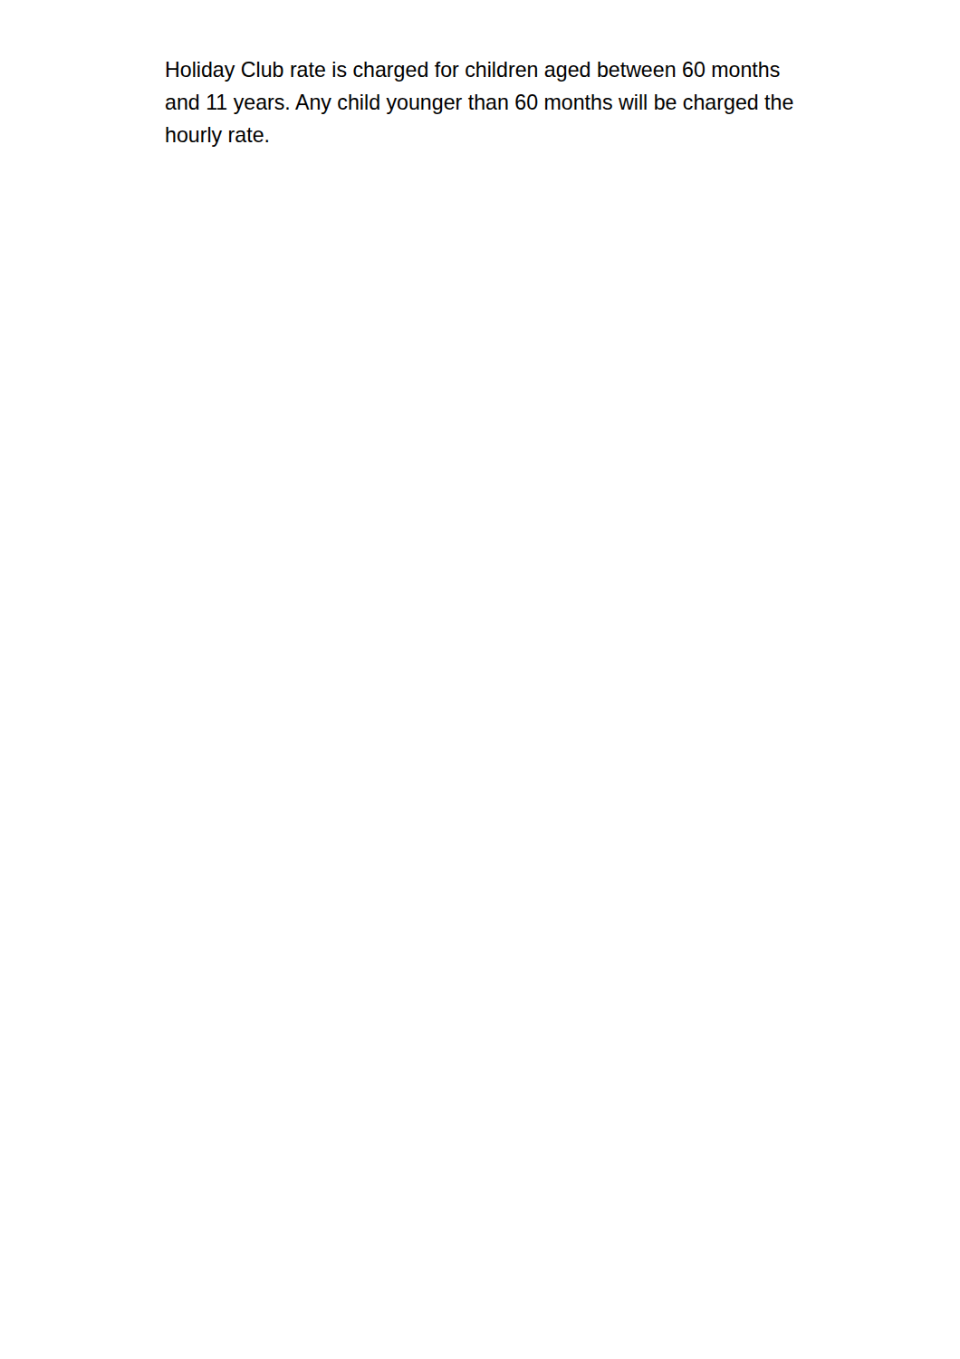Holiday Club rate is charged for children aged between 60 months and 11 years. Any child younger than 60 months will be charged the hourly rate.